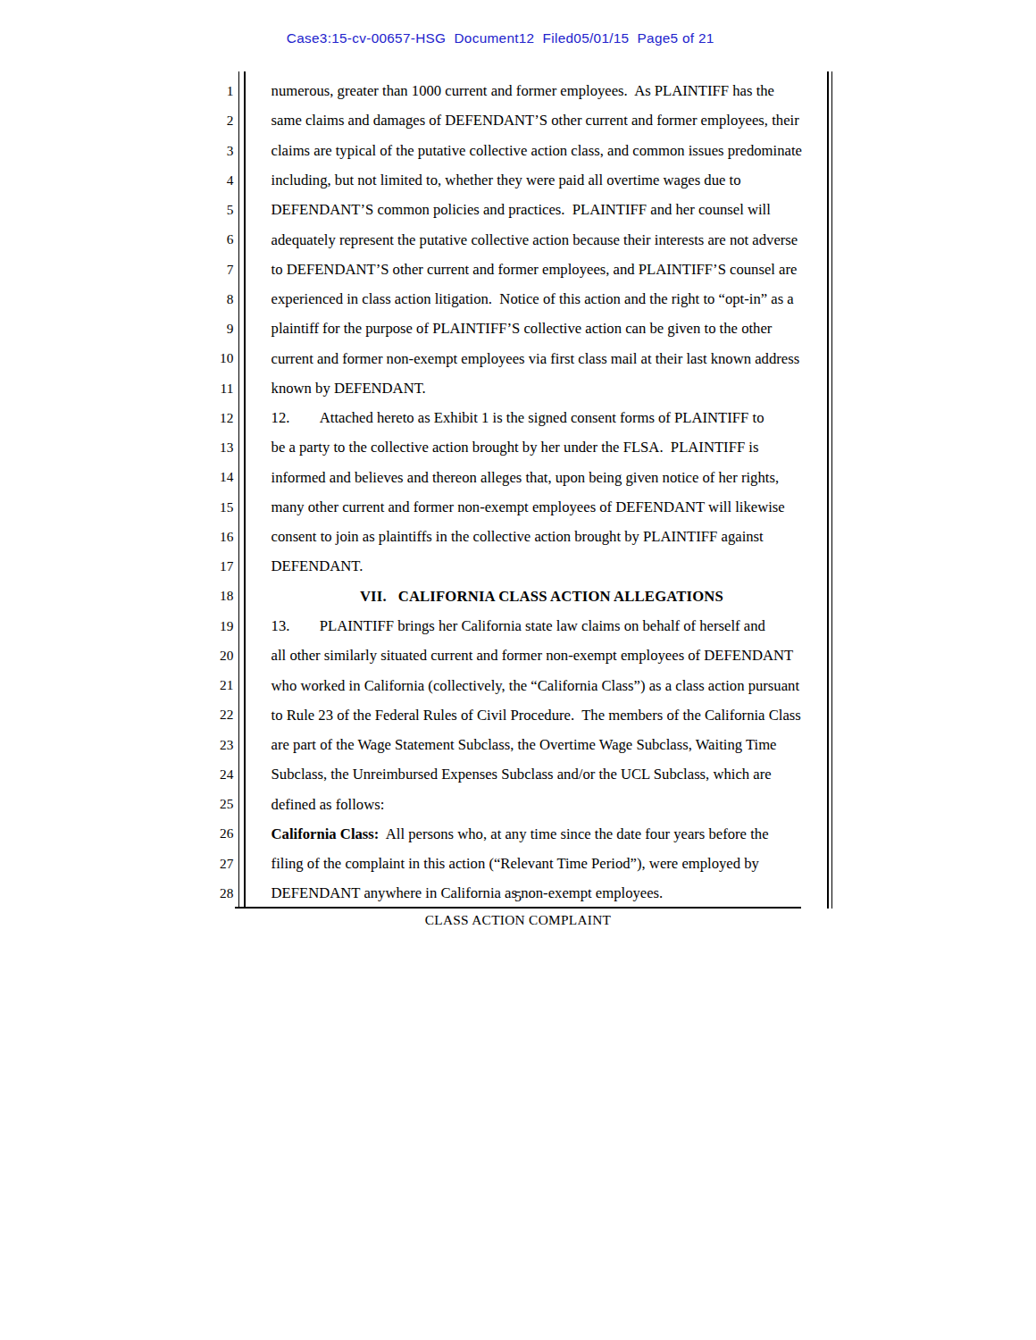Case3:15-cv-00657-HSG Document12 Filed05/01/15 Page5 of 21
1
2
3
4
5
6
7
8
9
10
11
12
13
14
15
16
17
18
19
20
21
22
23
24
25
26
27
28
numerous, greater than 1000 current and former employees. As PLAINTIFF has the
same claims and damages of DEFENDANT’S other current and former employees, their
claims are typical of the putative collective action class, and common issues predominate
including, but not limited to, whether they were paid all overtime wages due to
DEFENDANT’S common policies and practices. PLAINTIFF and her counsel will
adequately represent the putative collective action because their interests are not adverse
to DEFENDANT’S other current and former employees, and PLAINTIFF’S counsel are
experienced in class action litigation. Notice of this action and the right to “opt-in” as a
plaintiff for the purpose of PLAINTIFF’S collective action can be given to the other
current and former non-exempt employees via first class mail at their last known address
known by DEFENDANT.
12. Attached hereto as Exhibit 1 is the signed consent forms of PLAINTIFF to
be a party to the collective action brought by her under the FLSA. PLAINTIFF is
informed and believes and thereon alleges that, upon being given notice of her rights,
many other current and former non-exempt employees of DEFENDANT will likewise
consent to join as plaintiffs in the collective action brought by PLAINTIFF against
DEFENDANT.
VII. CALIFORNIA CLASS ACTION ALLEGATIONS
13. PLAINTIFF brings her California state law claims on behalf of herself and
all other similarly situated current and former non-exempt employees of DEFENDANT
who worked in California (collectively, the “California Class”) as a class action pursuant
to Rule 23 of the Federal Rules of Civil Procedure. The members of the California Class
are part of the Wage Statement Subclass, the Overtime Wage Subclass, Waiting Time
Subclass, the Unreimbursed Expenses Subclass and/or the UCL Subclass, which are
defined as follows:
California Class: All persons who, at any time since the date four years before the
filing of the complaint in this action (“Relevant Time Period”), were employed by
DEFENDANT anywhere in California as non-exempt employees.
5
CLASS ACTION COMPLAINT